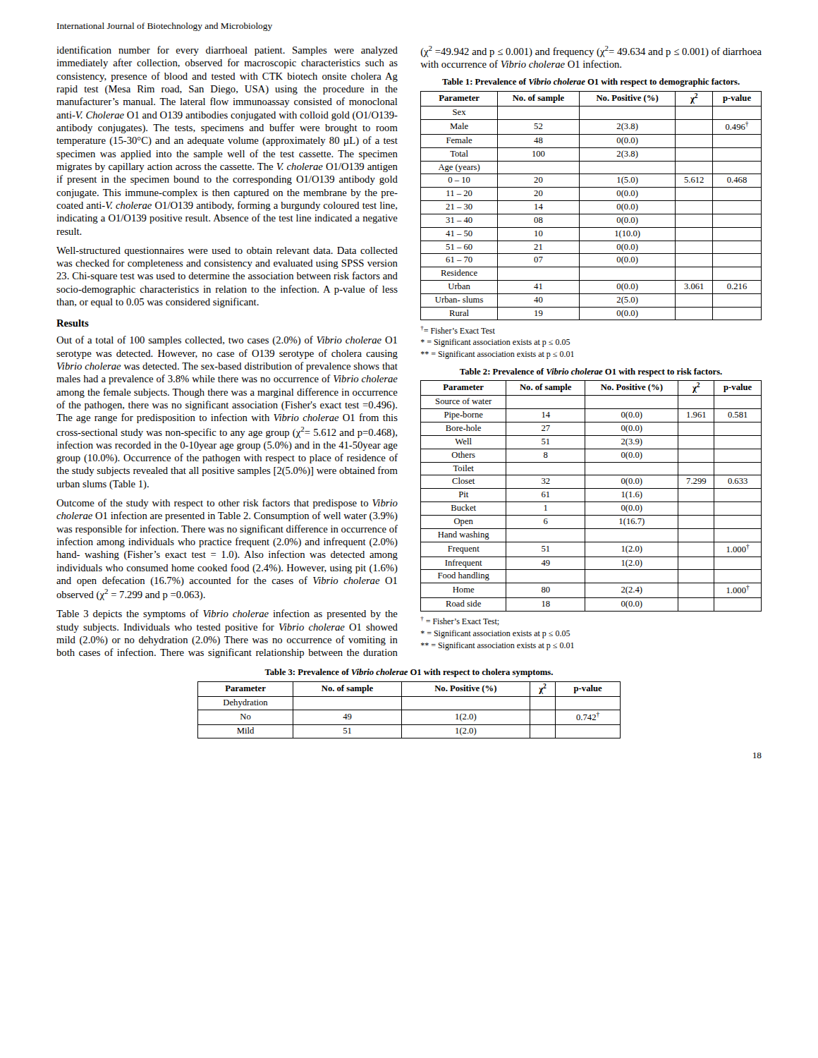International Journal of Biotechnology and Microbiology
identification number for every diarrhoeal patient. Samples were analyzed immediately after collection, observed for macroscopic characteristics such as consistency, presence of blood and tested with CTK biotech onsite cholera Ag rapid test (Mesa Rim road, San Diego, USA) using the procedure in the manufacturer’s manual. The lateral flow immunoassay consisted of monoclonal anti-V. Cholerae O1 and O139 antibodies conjugated with colloid gold (O1/O139-antibody conjugates). The tests, specimens and buffer were brought to room temperature (15-30°C) and an adequate volume (approximately 80 µL) of a test specimen was applied into the sample well of the test cassette. The specimen migrates by capillary action across the cassette. The V. cholerae O1/O139 antigen if present in the specimen bound to the corresponding O1/O139 antibody gold conjugate. This immune-complex is then captured on the membrane by the pre-coated anti-V. cholerae O1/O139 antibody, forming a burgundy coloured test line, indicating a O1/O139 positive result. Absence of the test line indicated a negative result.
Well-structured questionnaires were used to obtain relevant data. Data collected was checked for completeness and consistency and evaluated using SPSS version 23. Chi-square test was used to determine the association between risk factors and socio-demographic characteristics in relation to the infection. A p-value of less than, or equal to 0.05 was considered significant.
Results
Out of a total of 100 samples collected, two cases (2.0%) of Vibrio cholerae O1 serotype was detected. However, no case of O139 serotype of cholera causing Vibrio cholerae was detected. The sex-based distribution of prevalence shows that males had a prevalence of 3.8% while there was no occurrence of Vibrio cholerae among the female subjects. Though there was a marginal difference in occurrence of the pathogen, there was no significant association (Fisher's exact test =0.496). The age range for predisposition to infection with Vibrio cholerae O1 from this cross-sectional study was non-specific to any age group (χ2= 5.612 and p=0.468), infection was recorded in the 0-10year age group (5.0%) and in the 41-50year age group (10.0%). Occurrence of the pathogen with respect to place of residence of the study subjects revealed that all positive samples [2(5.0%)] were obtained from urban slums (Table 1).
Outcome of the study with respect to other risk factors that predispose to Vibrio cholerae O1 infection are presented in Table 2. Consumption of well water (3.9%) was responsible for infection. There was no significant difference in occurrence of infection among individuals who practice frequent (2.0%) and infrequent (2.0%) hand- washing (Fisher’s exact test = 1.0). Also infection was detected among individuals who consumed home cooked food (2.4%). However, using pit (1.6%) and open defecation (16.7%) accounted for the cases of Vibrio cholerae O1 observed (χ2 = 7.299 and p =0.063).
Table 3 depicts the symptoms of Vibrio cholerae infection as presented by the study subjects. Individuals who tested positive for Vibrio cholerae O1 showed mild (2.0%) or no dehydration (2.0%) There was no occurrence of vomiting in both cases of infection. There was significant relationship between the duration (χ2 =49.942 and p ≤ 0.001) and frequency (χ2= 49.634 and p ≤ 0.001) of diarrhoea with occurrence of Vibrio cholerae O1 infection.
Table 1: Prevalence of Vibrio cholerae O1 with respect to demographic factors.
| Parameter | No. of sample | No. Positive (%) | χ 2 | p-value |
| --- | --- | --- | --- | --- |
| Sex | | | | |
| Male | 52 | 2(3.8) | | 0.496 † |
| Female | 48 | 0(0.0) | | |
| Total | 100 | 2(3.8) | | |
| Age (years) | | | | |
| 0 – 10 | 20 | 1(5.0) | 5.612 | 0.468 |
| 11 – 20 | 20 | 0(0.0) | | |
| 21 – 30 | 14 | 0(0.0) | | |
| 31 – 40 | 08 | 0(0.0) | | |
| 41 – 50 | 10 | 1(10.0) | | |
| 51 – 60 | 21 | 0(0.0) | | |
| 61 – 70 | 07 | 0(0.0) | | |
| Residence | | | | |
| Urban | 41 | 0(0.0) | 3.061 | 0.216 |
| Urban- slums | 40 | 2(5.0) | | |
| Rural | 19 | 0(0.0) | | |
†= Fisher’s Exact Test
* = Significant association exists at p ≤ 0.05
** = Significant association exists at p ≤ 0.01
Table 2: Prevalence of Vibrio cholerae O1 with respect to risk factors.
| Parameter | No. of sample | No. Positive (%) | χ 2 | p-value |
| --- | --- | --- | --- | --- |
| Source of water | | | | |
| Pipe-borne | 14 | 0(0.0) | 1.961 | 0.581 |
| Bore-hole | 27 | 0(0.0) | | |
| Well | 51 | 2(3.9) | | |
| Others | 8 | 0(0.0) | | |
| Toilet | | | | |
| Closet | 32 | 0(0.0) | 7.299 | 0.633 |
| Pit | 61 | 1(1.6) | | |
| Bucket | 1 | 0(0.0) | | |
| Open | 6 | 1(16.7) | | |
| Hand washing | | | | |
| Frequent | 51 | 1(2.0) | | 1.000 † |
| Infrequent | 49 | 1(2.0) | | |
| Food handling | | | | |
| Home | 80 | 2(2.4) | | 1.000 † |
| Road side | 18 | 0(0.0) | | |
† = Fisher’s Exact Test;
* = Significant association exists at p ≤ 0.05
** = Significant association exists at p ≤ 0.01
Table 3: Prevalence of Vibrio cholerae O1 with respect to cholera symptoms.
| Parameter | No. of sample | No. Positive (%) | χ 2 | p-value |
| --- | --- | --- | --- | --- |
| Dehydration | | | | |
| No | 49 | 1(2.0) | | 0.742 † |
| Mild | 51 | 1(2.0) | | |
18